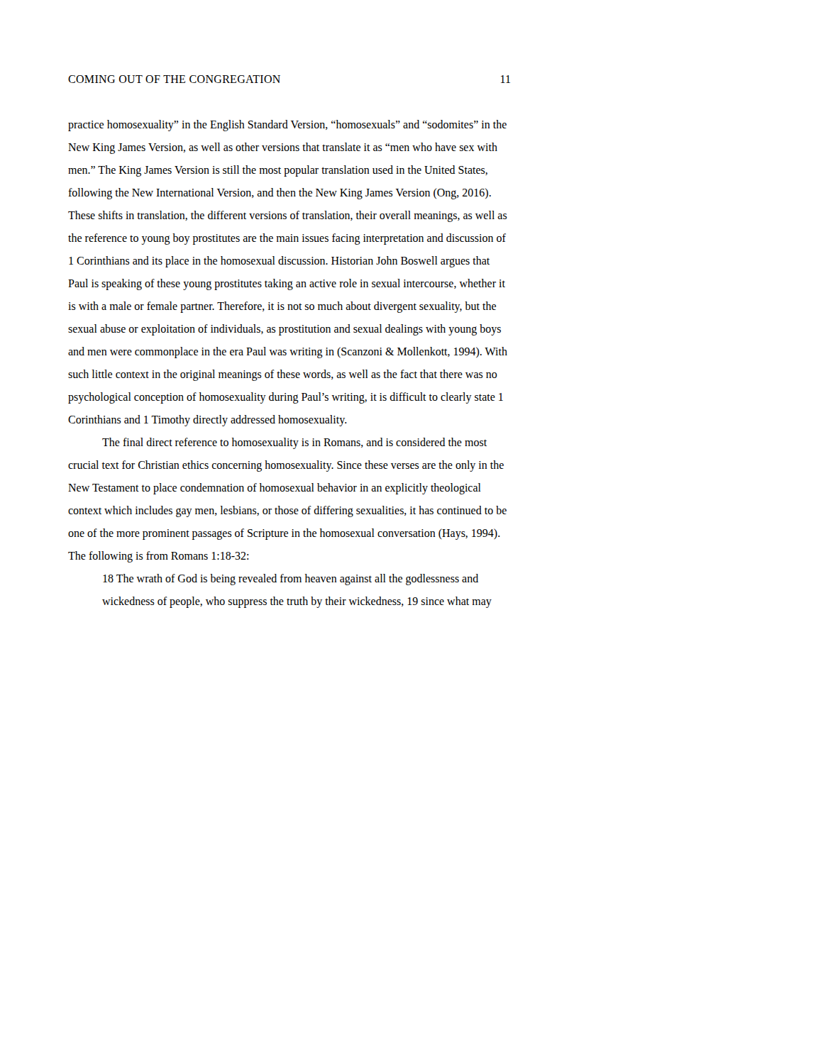Coming Out of the Congregation 11
practice homosexuality” in the English Standard Version, “homosexuals” and “sodomites” in the New King James Version, as well as other versions that translate it as “men who have sex with men.” The King James Version is still the most popular translation used in the United States, following the New International Version, and then the New King James Version (Ong, 2016). These shifts in translation, the different versions of translation, their overall meanings, as well as the reference to young boy prostitutes are the main issues facing interpretation and discussion of 1 Corinthians and its place in the homosexual discussion. Historian John Boswell argues that Paul is speaking of these young prostitutes taking an active role in sexual intercourse, whether it is with a male or female partner. Therefore, it is not so much about divergent sexuality, but the sexual abuse or exploitation of individuals, as prostitution and sexual dealings with young boys and men were commonplace in the era Paul was writing in (Scanzoni & Mollenkott, 1994). With such little context in the original meanings of these words, as well as the fact that there was no psychological conception of homosexuality during Paul’s writing, it is difficult to clearly state 1 Corinthians and 1 Timothy directly addressed homosexuality.
The final direct reference to homosexuality is in Romans, and is considered the most crucial text for Christian ethics concerning homosexuality. Since these verses are the only in the New Testament to place condemnation of homosexual behavior in an explicitly theological context which includes gay men, lesbians, or those of differing sexualities, it has continued to be one of the more prominent passages of Scripture in the homosexual conversation (Hays, 1994). The following is from Romans 1:18-32:
18 The wrath of God is being revealed from heaven against all the godlessness and wickedness of people, who suppress the truth by their wickedness, 19 since what may